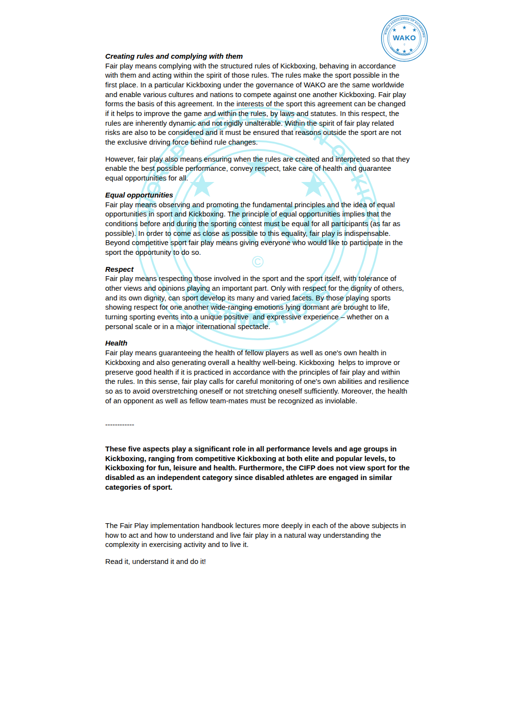WORLD ASSOCIATION OF KICKBOXING ORGANIZATIONS WAKO ©
WORLD ASSOCIATION OF KICKBOXING ORGANIZATIONS WAKO ©
Creating rules and complying with them
Fair play means complying with the structured rules of Kickboxing, behaving in accordance with them and acting within the spirit of those rules. The rules make the sport possible in the first place. In a particular Kickboxing under the governance of WAKO are the same worldwide and enable various cultures and nations to compete against one another Kickboxing. Fair play forms the basis of this agreement. In the interests of the sport this agreement can be changed if it helps to improve the game and within the rules, by laws and statutes. In this respect, the rules are inherently dynamic and not rigidly unalterable. Within the spirit of fair play related risks are also to be considered and it must be ensured that reasons outside the sport are not the exclusive driving force behind rule changes.
However, fair play also means ensuring when the rules are created and interpreted so that they enable the best possible performance, convey respect, take care of health and guarantee equal opportunities for all.
Equal opportunities
Fair play means observing and promoting the fundamental principles and the idea of equal opportunities in sport and Kickboxing. The principle of equal opportunities implies that the conditions before and during the sporting contest must be equal for all participants (as far as possible). In order to come as close as possible to this equality, fair play is indispensable. Beyond competitive sport fair play means giving everyone who would like to participate in the sport the opportunity to do so.
Respect
Fair play means respecting those involved in the sport and the sport itself, with tolerance of other views and opinions playing an important part. Only with respect for the dignity of others, and its own dignity, can sport develop its many and varied facets. By those playing sports showing respect for one another wide-ranging emotions lying dormant are brought to life, turning sporting events into a unique positive and expressive experience – whether on a personal scale or in a major international spectacle.
Health
Fair play means guaranteeing the health of fellow players as well as one's own health in Kickboxing and also generating overall a healthy well-being. Kickboxing helps to improve or preserve good health if it is practiced in accordance with the principles of fair play and within the rules. In this sense, fair play calls for careful monitoring of one's own abilities and resilience so as to avoid overstretching oneself or not stretching oneself sufficiently. Moreover, the health of an opponent as well as fellow team-mates must be recognized as inviolable.
------------
These five aspects play a significant role in all performance levels and age groups in Kickboxing, ranging from competitive Kickboxing at both elite and popular levels, to Kickboxing for fun, leisure and health. Furthermore, the CIFP does not view sport for the disabled as an independent category since disabled athletes are engaged in similar categories of sport.
The Fair Play implementation handbook lectures more deeply in each of the above subjects in how to act and how to understand and live fair play in a natural way understanding the complexity in exercising activity and to live it.
Read it, understand it and do it!